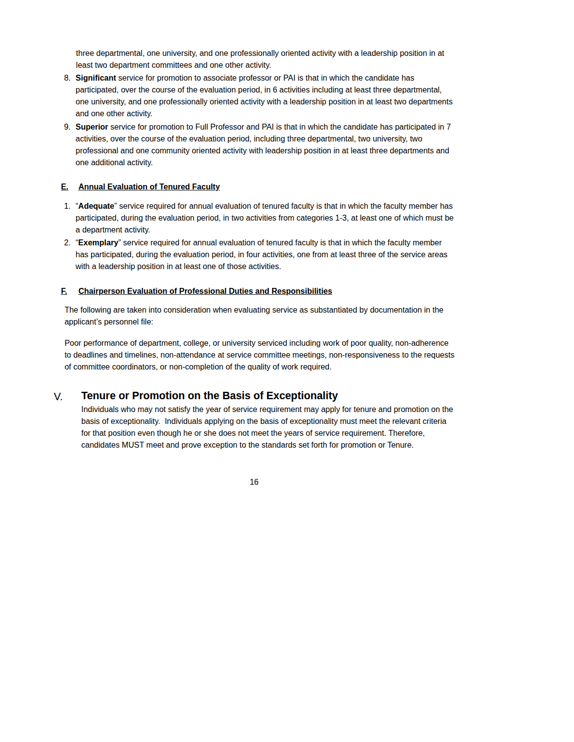three departmental, one university, and one professionally oriented activity with a leadership position in at least two department committees and one other activity.
Significant service for promotion to associate professor or PAI is that in which the candidate has participated, over the course of the evaluation period, in 6 activities including at least three departmental, one university, and one professionally oriented activity with a leadership position in at least two departments and one other activity.
Superior service for promotion to Full Professor and PAI is that in which the candidate has participated in 7 activities, over the course of the evaluation period, including three departmental, two university, two professional and one community oriented activity with leadership position in at least three departments and one additional activity.
E. Annual Evaluation of Tenured Faculty
“Adequate” service required for annual evaluation of tenured faculty is that in which the faculty member has participated, during the evaluation period, in two activities from categories 1-3, at least one of which must be a department activity.
“Exemplary” service required for annual evaluation of tenured faculty is that in which the faculty member has participated, during the evaluation period, in four activities, one from at least three of the service areas with a leadership position in at least one of those activities.
F. Chairperson Evaluation of Professional Duties and Responsibilities
The following are taken into consideration when evaluating service as substantiated by documentation in the applicant’s personnel file:
Poor performance of department, college, or university serviced including work of poor quality, non-adherence to deadlines and timelines, non-attendance at service committee meetings, non-responsiveness to the requests of committee coordinators, or non-completion of the quality of work required.
V.
Tenure or Promotion on the Basis of Exceptionality
Individuals who may not satisfy the year of service requirement may apply for tenure and promotion on the basis of exceptionality. Individuals applying on the basis of exceptionality must meet the relevant criteria for that position even though he or she does not meet the years of service requirement. Therefore, candidates MUST meet and prove exception to the standards set forth for promotion or Tenure.
16